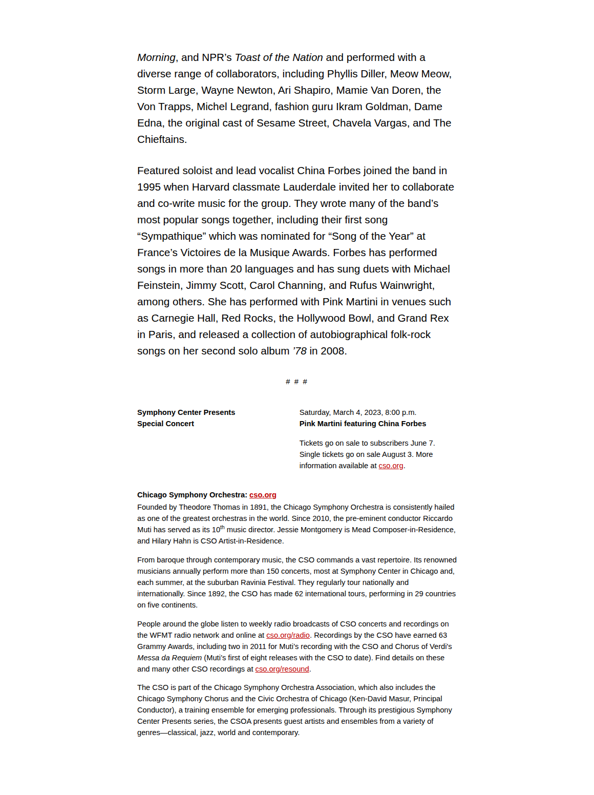Morning, and NPR’s Toast of the Nation and performed with a diverse range of collaborators, including Phyllis Diller, Meow Meow, Storm Large, Wayne Newton, Ari Shapiro, Mamie Van Doren, the Von Trapps, Michel Legrand, fashion guru Ikram Goldman, Dame Edna, the original cast of Sesame Street, Chavela Vargas, and The Chieftains.
Featured soloist and lead vocalist China Forbes joined the band in 1995 when Harvard classmate Lauderdale invited her to collaborate and co-write music for the group. They wrote many of the band’s most popular songs together, including their first song “Sympathique” which was nominated for “Song of the Year” at France’s Victoires de la Musique Awards. Forbes has performed songs in more than 20 languages and has sung duets with Michael Feinstein, Jimmy Scott, Carol Channing, and Rufus Wainwright, among others. She has performed with Pink Martini in venues such as Carnegie Hall, Red Rocks, the Hollywood Bowl, and Grand Rex in Paris, and released a collection of autobiographical folk-rock songs on her second solo album ’78 in 2008.
# # #
| Symphony Center Presents | Saturday, March 4, 2023, 8:00 p.m. |
| Special Concert | Pink Martini featuring China Forbes |
| | Tickets go on sale to subscribers June 7. Single tickets go on sale August 3. More information available at cso.org . |
Chicago Symphony Orchestra: cso.org
Founded by Theodore Thomas in 1891, the Chicago Symphony Orchestra is consistently hailed as one of the greatest orchestras in the world. Since 2010, the pre-eminent conductor Riccardo Muti has served as its 10th music director. Jessie Montgomery is Mead Composer-in-Residence, and Hilary Hahn is CSO Artist-in-Residence.
From baroque through contemporary music, the CSO commands a vast repertoire. Its renowned musicians annually perform more than 150 concerts, most at Symphony Center in Chicago and, each summer, at the suburban Ravinia Festival. They regularly tour nationally and internationally. Since 1892, the CSO has made 62 international tours, performing in 29 countries on five continents.
People around the globe listen to weekly radio broadcasts of CSO concerts and recordings on the WFMT radio network and online at cso.org/radio. Recordings by the CSO have earned 63 Grammy Awards, including two in 2011 for Muti’s recording with the CSO and Chorus of Verdi's Messa da Requiem (Muti’s first of eight releases with the CSO to date). Find details on these and many other CSO recordings at cso.org/resound.
The CSO is part of the Chicago Symphony Orchestra Association, which also includes the Chicago Symphony Chorus and the Civic Orchestra of Chicago (Ken-David Masur, Principal Conductor), a training ensemble for emerging professionals. Through its prestigious Symphony Center Presents series, the CSOA presents guest artists and ensembles from a variety of genres—classical, jazz, world and contemporary.